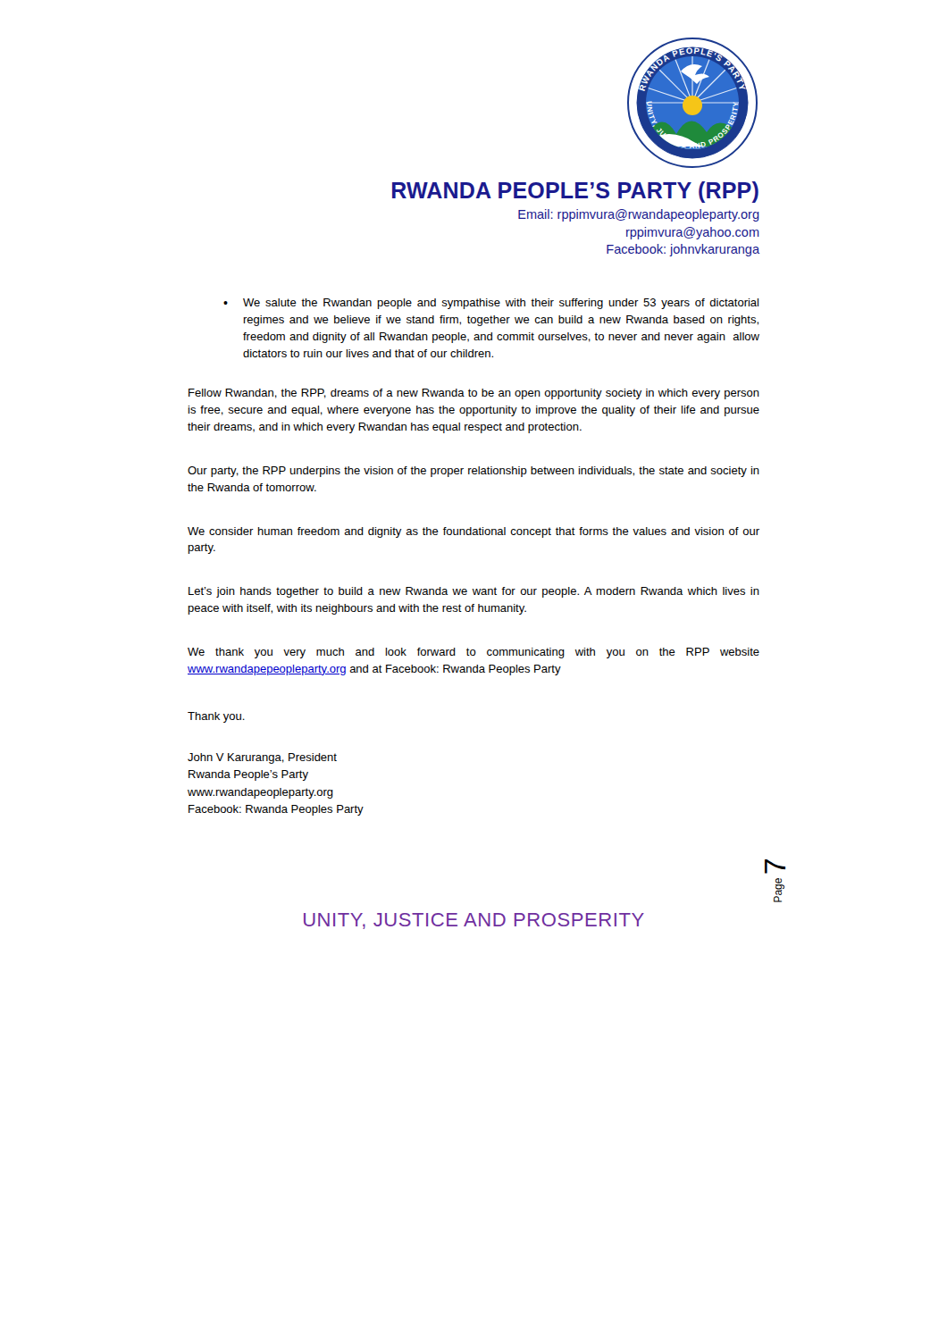RWANDA PEOPLE'S PARTY UNITY, JUSTICE AND PROSPERITY
RWANDA PEOPLE’S PARTY (RPP)
Email: rppimvura@rwandapeopleparty.org
rppimvura@yahoo.com
Facebook: johnvkaruranga
We salute the Rwandan people and sympathise with their suffering under 53 years of dictatorial regimes and we believe if we stand firm, together we can build a new Rwanda based on rights, freedom and dignity of all Rwandan people, and commit ourselves, to never and never again allow dictators to ruin our lives and that of our children.
Fellow Rwandan, the RPP, dreams of a new Rwanda to be an open opportunity society in which every person is free, secure and equal, where everyone has the opportunity to improve the quality of their life and pursue their dreams, and in which every Rwandan has equal respect and protection.
Our party, the RPP underpins the vision of the proper relationship between individuals, the state and society in the Rwanda of tomorrow.
We consider human freedom and dignity as the foundational concept that forms the values and vision of our party.
Let’s join hands together to build a new Rwanda we want for our people. A modern Rwanda which lives in peace with itself, with its neighbours and with the rest of humanity.
We thank you very much and look forward to communicating with you on the RPP website www.rwandapepeopleparty.org and at Facebook: Rwanda Peoples Party
Thank you.
John V Karuranga, President
Rwanda People’s Party
www.rwandapeopleparty.org
Facebook: Rwanda Peoples Party
Page 7
UNITY, JUSTICE AND PROSPERITY